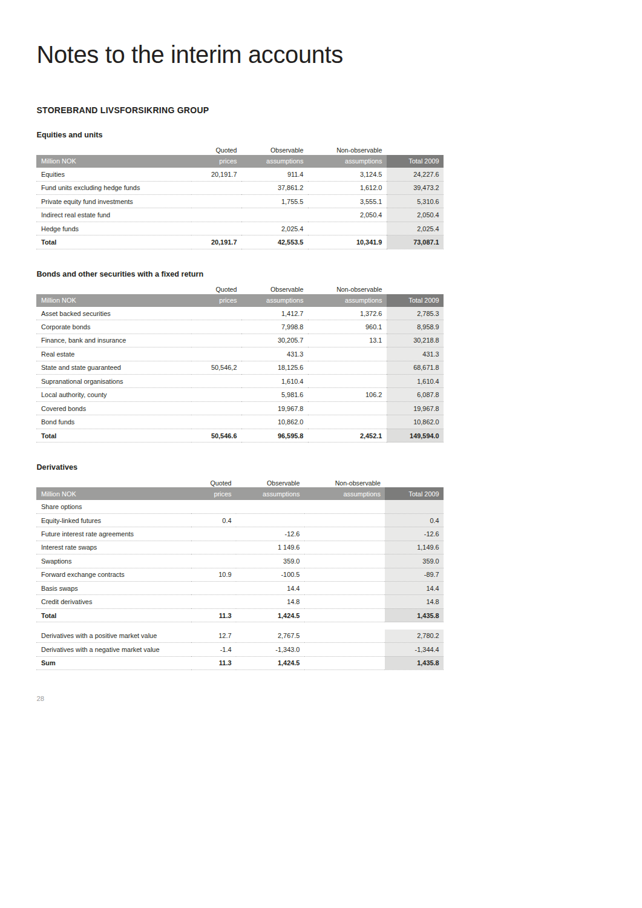Notes to the interim accounts
Storebrand Livsforsikring Group
Equities and units
| | Quoted | Observable | Non-observable | |
| --- | --- | --- | --- | --- |
| Million NOK | prices | assumptions | assumptions | Total 2009 |
| Equities | 20,191.7 | 911.4 | 3,124.5 | 24,227.6 |
| Fund units excluding hedge funds | | 37,861.2 | 1,612.0 | 39,473.2 |
| Private equity fund investments | | 1,755.5 | 3,555.1 | 5,310.6 |
| Indirect real estate fund | | | 2,050.4 | 2,050.4 |
| Hedge funds | | 2,025.4 | | 2,025.4 |
| Total | 20,191.7 | 42,553.5 | 10,341.9 | 73,087.1 |
Bonds and other securities with a fixed return
| | Quoted | Observable | Non-observable | |
| --- | --- | --- | --- | --- |
| Million NOK | prices | assumptions | assumptions | Total 2009 |
| Asset backed securities | | 1,412.7 | 1,372.6 | 2,785.3 |
| Corporate bonds | | 7,998.8 | 960.1 | 8,958.9 |
| Finance, bank and insurance | | 30,205.7 | 13.1 | 30,218.8 |
| Real estate | | 431.3 | | 431.3 |
| State and state guaranteed | 50,546,2 | 18,125.6 | | 68,671.8 |
| Supranational organisations | | 1,610.4 | | 1,610.4 |
| Local authority, county | | 5,981.6 | 106.2 | 6,087.8 |
| Covered bonds | | 19,967.8 | | 19,967.8 |
| Bond funds | | 10,862.0 | | 10,862.0 |
| Total | 50,546.6 | 96,595.8 | 2,452.1 | 149,594.0 |
Derivatives
| | Quoted | Observable | Non-observable | |
| --- | --- | --- | --- | --- |
| Million NOK | prices | assumptions | assumptions | Total 2009 |
| Share options | | | | |
| Equity-linked futures | 0.4 | | | 0.4 |
| Future interest rate agreements | | -12.6 | | -12.6 |
| Interest rate swaps | | 1 149.6 | | 1,149.6 |
| Swaptions | | 359.0 | | 359.0 |
| Forward exchange contracts | 10.9 | -100.5 | | -89.7 |
| Basis swaps | | 14.4 | | 14.4 |
| Credit derivatives | | 14.8 | | 14.8 |
| Total | 11.3 | 1,424.5 | | 1,435.8 |
| Derivatives with a positive market value | 12.7 | 2,767.5 | | 2,780.2 |
| Derivatives with a negative market value | -1.4 | -1,343.0 | | -1,344.4 |
| Sum | 11.3 | 1,424.5 | | 1,435.8 |
28